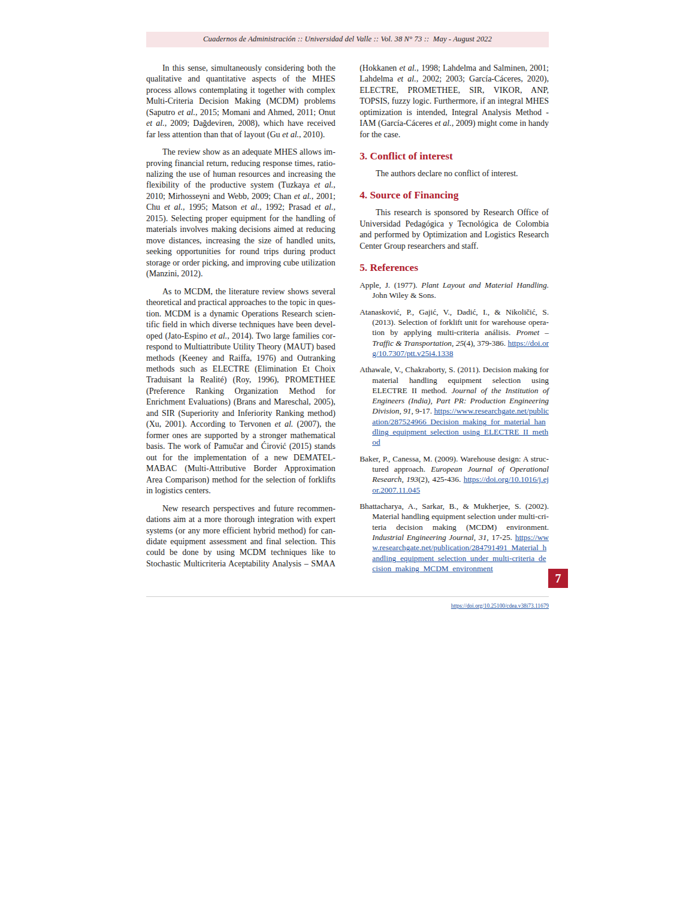Cuadernos de Administración :: Universidad del Valle :: Vol. 38 N° 73 :: May - August 2022
In this sense, simultaneously considering both the qualitative and quantitative aspects of the MHES process allows contemplating it together with complex Multi-Criteria Decision Making (MCDM) problems (Saputro et al., 2015; Momani and Ahmed, 2011; Onut et al., 2009; Dağdeviren, 2008), which have received far less attention than that of layout (Gu et al., 2010).
The review show as an adequate MHES allows improving financial return, reducing response times, rationalizing the use of human resources and increasing the flexibility of the productive system (Tuzkaya et al., 2010; Mirhosseyni and Webb, 2009; Chan et al., 2001; Chu et al., 1995; Matson et al., 1992; Prasad et al., 2015). Selecting proper equipment for the handling of materials involves making decisions aimed at reducing move distances, increasing the size of handled units, seeking opportunities for round trips during product storage or order picking, and improving cube utilization (Manzini, 2012).
As to MCDM, the literature review shows several theoretical and practical approaches to the topic in question. MCDM is a dynamic Operations Research scientific field in which diverse techniques have been developed (Jato-Espino et al., 2014). Two large families correspond to Multiattribute Utility Theory (MAUT) based methods (Keeney and Raiffa, 1976) and Outranking methods such as ELECTRE (Elimination Et Choix Traduisant la Realité) (Roy, 1996), PROMETHEE (Preference Ranking Organization Method for Enrichment Evaluations) (Brans and Mareschal, 2005), and SIR (Superiority and Inferiority Ranking method) (Xu, 2001). According to Tervonen et al. (2007), the former ones are supported by a stronger mathematical basis. The work of Pamučar and Ćirović (2015) stands out for the implementation of a new DEMATEL-MABAC (Multi-Attributive Border Approximation Area Comparison) method for the selection of forklifts in logistics centers.
New research perspectives and future recommendations aim at a more thorough integration with expert systems (or any more efficient hybrid method) for candidate equipment assessment and final selection. This could be done by using MCDM techniques like to Stochastic Multicriteria Aceptability Analysis – SMAA (Hokkanen et al., 1998; Lahdelma and Salminen, 2001; Lahdelma et al., 2002; 2003; García-Cáceres, 2020), ELECTRE, PROMETHEE, SIR, VIKOR, ANP, TOPSIS, fuzzy logic. Furthermore, if an integral MHES optimization is intended, Integral Analysis Method - IAM (García-Cáceres et al., 2009) might come in handy for the case.
3. Conflict of interest
The authors declare no conflict of interest.
4. Source of Financing
This research is sponsored by Research Office of Universidad Pedagógica y Tecnológica de Colombia and performed by Optimization and Logistics Research Center Group researchers and staff.
5. References
Apple, J. (1977). Plant Layout and Material Handling. John Wiley & Sons.
Atanasković, P., Gajić, V., Dadić, I., & Nikoličić, S. (2013). Selection of forklift unit for warehouse operation by applying multi-criteria análisis. Promet – Traffic & Transportation, 25(4), 379-386. https://doi.org/10.7307/ptt.v25i4.1338
Athawale, V., Chakraborty, S. (2011). Decision making for material handling equipment selection using ELECTRE II method. Journal of the Institution of Engineers (India), Part PR: Production Engineering Division, 91, 9-17. https://www.researchgate.net/publication/287524966_Decision_making_for_material_handling_equipment_selection_using_ELECTRE_II_method
Baker, P., Canessa, M. (2009). Warehouse design: A structured approach. European Journal of Operational Research, 193(2), 425-436. https://doi.org/10.1016/j.ejor.2007.11.045
Bhattacharya, A., Sarkar, B., & Mukherjee, S. (2002). Material handling equipment selection under multi-criteria decision making (MCDM) environment. Industrial Engineering Journal, 31, 17-25. https://www.researchgate.net/publication/284791491_Material_handling_equipment_selection_under_multi-criteria_decision_making_MCDM_environment
7
https://doi.org/10.25100/cdea.v38i73.11679